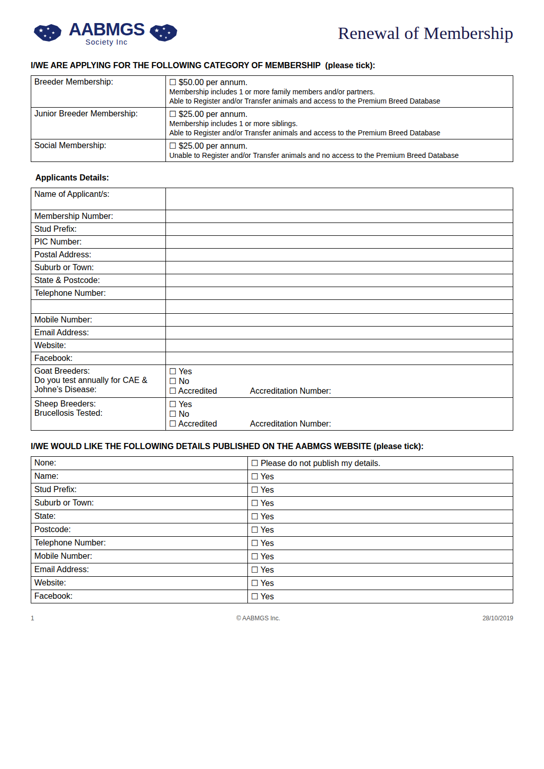AABMGS
Society Inc
Renewal of Membership
I/WE ARE APPLYING FOR THE FOLLOWING CATEGORY OF MEMBERSHIP (please tick):
| Breeder Membership: | ☐ $50.00 per annum. Membership includes 1 or more family members and/or partners. Able to Register and/or Transfer animals and access to the Premium Breed Database |
| Junior Breeder Membership: | ☐ $25.00 per annum. Membership includes 1 or more siblings. Able to Register and/or Transfer animals and access to the Premium Breed Database |
| Social Membership: | ☐ $25.00 per annum. Unable to Register and/or Transfer animals and no access to the Premium Breed Database |
Applicants Details:
| Name of Applicant/s: | |
| Membership Number: | |
| Stud Prefix: | |
| PIC Number: | |
| Postal Address: | |
| Suburb or Town: | |
| State & Postcode: | |
| Telephone Number: | |
| Mobile Number: | |
| Email Address: | |
| Website: | |
| Facebook: | |
| Goat Breeders: Do you test annually for CAE & Johne’s Disease: | ☐ Yes ☐ No ☐ Accredited Accreditation Number: |
| Sheep Breeders: Brucellosis Tested: | ☐ Yes ☐ No ☐ Accredited Accreditation Number: |
I/WE WOULD LIKE THE FOLLOWING DETAILS PUBLISHED ON THE AABMGS WEBSITE (please tick):
| None: | ☐ Please do not publish my details. |
| Name: | ☐ Yes |
| Stud Prefix: | ☐ Yes |
| Suburb or Town: | ☐ Yes |
| State: | ☐ Yes |
| Postcode: | ☐ Yes |
| Telephone Number: | ☐ Yes |
| Mobile Number: | ☐ Yes |
| Email Address: | ☐ Yes |
| Website: | ☐ Yes |
| Facebook: | ☐ Yes |
1
© AABMGS Inc.
28/10/2019